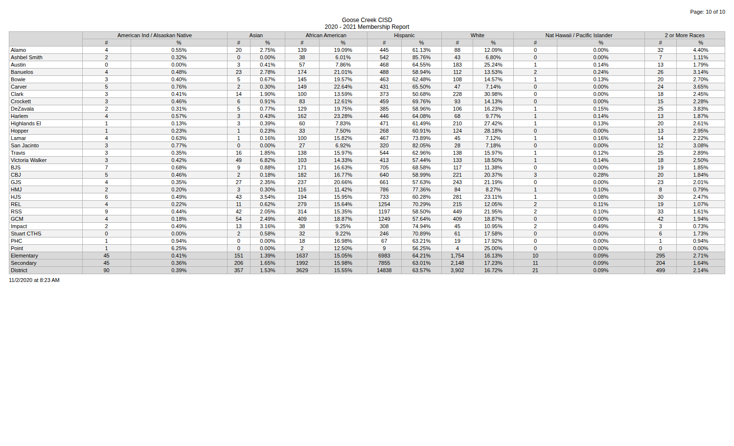Page: 10 of 10
Goose Creek CISD
2020 - 2021 Membership Report
| | American Ind / Alsaskan Native | Asian | African American | Hispanic | White | Nat Hawaii / Pacific Islander | 2 or More Races |
| --- | --- | --- | --- | --- | --- | --- | --- |
| # | % | # | % | # | % | # | % | # | % | # | % | # | % |
| Alamo | 4 | 0.55% | 20 | 2.75% | 139 | 19.09% | 445 | 61.13% | 88 | 12.09% | 0 | 0.00% | 32 | 4.40% |
| Ashbel Smith | 2 | 0.32% | 0 | 0.00% | 38 | 6.01% | 542 | 85.76% | 43 | 6.80% | 0 | 0.00% | 7 | 1.11% |
| Austin | 0 | 0.00% | 3 | 0.41% | 57 | 7.86% | 468 | 64.55% | 183 | 25.24% | 1 | 0.14% | 13 | 1.79% |
| Banuelos | 4 | 0.48% | 23 | 2.78% | 174 | 21.01% | 488 | 58.94% | 112 | 13.53% | 2 | 0.24% | 26 | 3.14% |
| Bowie | 3 | 0.40% | 5 | 0.67% | 145 | 19.57% | 463 | 62.48% | 108 | 14.57% | 1 | 0.13% | 20 | 2.70% |
| Carver | 5 | 0.76% | 2 | 0.30% | 149 | 22.64% | 431 | 65.50% | 47 | 7.14% | 0 | 0.00% | 24 | 3.65% |
| Clark | 3 | 0.41% | 14 | 1.90% | 100 | 13.59% | 373 | 50.68% | 228 | 30.98% | 0 | 0.00% | 18 | 2.45% |
| Crockett | 3 | 0.46% | 6 | 0.91% | 83 | 12.61% | 459 | 69.76% | 93 | 14.13% | 0 | 0.00% | 15 | 2.28% |
| DeZavala | 2 | 0.31% | 5 | 0.77% | 129 | 19.75% | 385 | 58.96% | 106 | 16.23% | 1 | 0.15% | 25 | 3.83% |
| Harlem | 4 | 0.57% | 3 | 0.43% | 162 | 23.28% | 446 | 64.08% | 68 | 9.77% | 1 | 0.14% | 13 | 1.87% |
| Highlands El | 1 | 0.13% | 3 | 0.39% | 60 | 7.83% | 471 | 61.49% | 210 | 27.42% | 1 | 0.13% | 20 | 2.61% |
| Hopper | 1 | 0.23% | 1 | 0.23% | 33 | 7.50% | 268 | 60.91% | 124 | 28.18% | 0 | 0.00% | 13 | 2.95% |
| Lamar | 4 | 0.63% | 1 | 0.16% | 100 | 15.82% | 467 | 73.89% | 45 | 7.12% | 1 | 0.16% | 14 | 2.22% |
| San Jacinto | 3 | 0.77% | 0 | 0.00% | 27 | 6.92% | 320 | 82.05% | 28 | 7.18% | 0 | 0.00% | 12 | 3.08% |
| Travis | 3 | 0.35% | 16 | 1.85% | 138 | 15.97% | 544 | 62.96% | 138 | 15.97% | 1 | 0.12% | 25 | 2.89% |
| Victoria Walker | 3 | 0.42% | 49 | 6.82% | 103 | 14.33% | 413 | 57.44% | 133 | 18.50% | 1 | 0.14% | 18 | 2.50% |
| BJS | 7 | 0.68% | 9 | 0.88% | 171 | 16.63% | 705 | 68.58% | 117 | 11.38% | 0 | 0.00% | 19 | 1.85% |
| CBJ | 5 | 0.46% | 2 | 0.18% | 182 | 16.77% | 640 | 58.99% | 221 | 20.37% | 3 | 0.28% | 20 | 1.84% |
| GJS | 4 | 0.35% | 27 | 2.35% | 237 | 20.66% | 661 | 57.63% | 243 | 21.19% | 0 | 0.00% | 23 | 2.01% |
| HMJ | 2 | 0.20% | 3 | 0.30% | 116 | 11.42% | 786 | 77.36% | 84 | 8.27% | 1 | 0.10% | 8 | 0.79% |
| HJS | 6 | 0.49% | 43 | 3.54% | 194 | 15.95% | 733 | 60.28% | 281 | 23.11% | 1 | 0.08% | 30 | 2.47% |
| REL | 4 | 0.22% | 11 | 0.62% | 279 | 15.64% | 1254 | 70.29% | 215 | 12.05% | 2 | 0.11% | 19 | 1.07% |
| RSS | 9 | 0.44% | 42 | 2.05% | 314 | 15.35% | 1197 | 58.50% | 449 | 21.95% | 2 | 0.10% | 33 | 1.61% |
| GCM | 4 | 0.18% | 54 | 2.49% | 409 | 18.87% | 1249 | 57.64% | 409 | 18.87% | 0 | 0.00% | 42 | 1.94% |
| Impact | 2 | 0.49% | 13 | 3.16% | 38 | 9.25% | 308 | 74.94% | 45 | 10.95% | 2 | 0.49% | 3 | 0.73% |
| Stuart CTHS | 0 | 0.00% | 2 | 0.58% | 32 | 9.22% | 246 | 70.89% | 61 | 17.58% | 0 | 0.00% | 6 | 1.73% |
| PHC | 1 | 0.94% | 0 | 0.00% | 18 | 16.98% | 67 | 63.21% | 19 | 17.92% | 0 | 0.00% | 1 | 0.94% |
| Point | 1 | 6.25% | 0 | 0.00% | 2 | 12.50% | 9 | 56.25% | 4 | 25.00% | 0 | 0.00% | 0 | 0.00% |
| Elementary | 45 | 0.41% | 151 | 1.39% | 1637 | 15.05% | 6983 | 64.21% | 1,754 | 16.13% | 10 | 0.09% | 295 | 2.71% |
| Secondary | 45 | 0.36% | 206 | 1.65% | 1992 | 15.98% | 7855 | 63.01% | 2,148 | 17.23% | 11 | 0.09% | 204 | 1.64% |
| District | 90 | 0.39% | 357 | 1.53% | 3629 | 15.55% | 14838 | 63.57% | 3,902 | 16.72% | 21 | 0.09% | 499 | 2.14% |
11/2/2020 at 8:23 AM